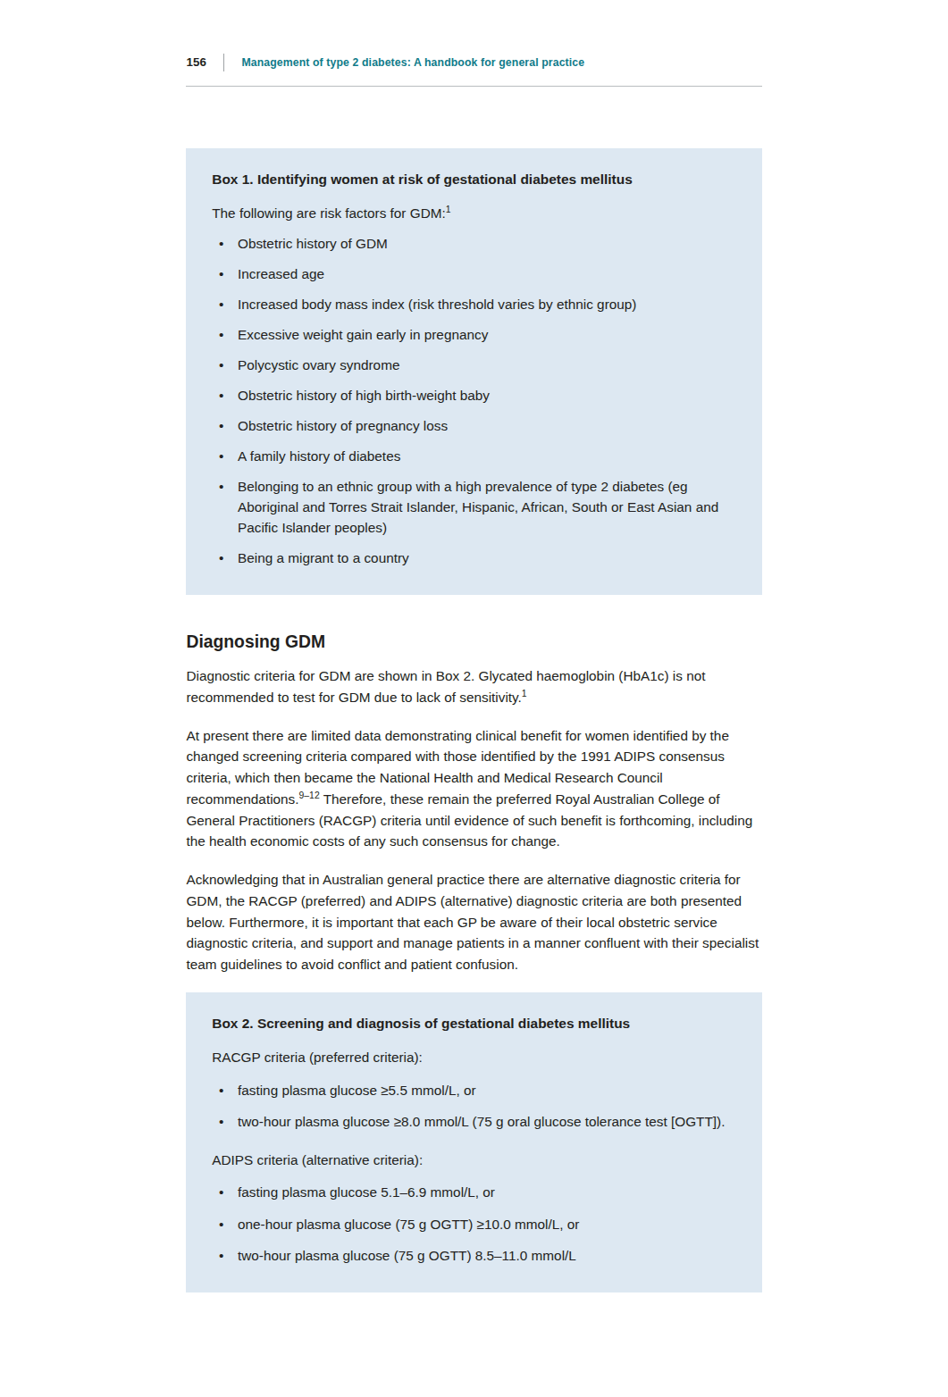156 Management of type 2 diabetes: A handbook for general practice
Box 1. Identifying women at risk of gestational diabetes mellitus
The following are risk factors for GDM:1
Obstetric history of GDM
Increased age
Increased body mass index (risk threshold varies by ethnic group)
Excessive weight gain early in pregnancy
Polycystic ovary syndrome
Obstetric history of high birth-weight baby
Obstetric history of pregnancy loss
A family history of diabetes
Belonging to an ethnic group with a high prevalence of type 2 diabetes (eg Aboriginal and Torres Strait Islander, Hispanic, African, South or East Asian and Pacific Islander peoples)
Being a migrant to a country
Diagnosing GDM
Diagnostic criteria for GDM are shown in Box 2. Glycated haemoglobin (HbA1c) is not recommended to test for GDM due to lack of sensitivity.1
At present there are limited data demonstrating clinical benefit for women identified by the changed screening criteria compared with those identified by the 1991 ADIPS consensus criteria, which then became the National Health and Medical Research Council recommendations.9–12 Therefore, these remain the preferred Royal Australian College of General Practitioners (RACGP) criteria until evidence of such benefit is forthcoming, including the health economic costs of any such consensus for change.
Acknowledging that in Australian general practice there are alternative diagnostic criteria for GDM, the RACGP (preferred) and ADIPS (alternative) diagnostic criteria are both presented below. Furthermore, it is important that each GP be aware of their local obstetric service diagnostic criteria, and support and manage patients in a manner confluent with their specialist team guidelines to avoid conflict and patient confusion.
Box 2. Screening and diagnosis of gestational diabetes mellitus
RACGP criteria (preferred criteria):
fasting plasma glucose ≥5.5 mmol/L, or
two-hour plasma glucose ≥8.0 mmol/L (75 g oral glucose tolerance test [OGTT]).
ADIPS criteria (alternative criteria):
fasting plasma glucose 5.1–6.9 mmol/L, or
one-hour plasma glucose (75 g OGTT) ≥10.0 mmol/L, or
two-hour plasma glucose (75 g OGTT) 8.5–11.0 mmol/L